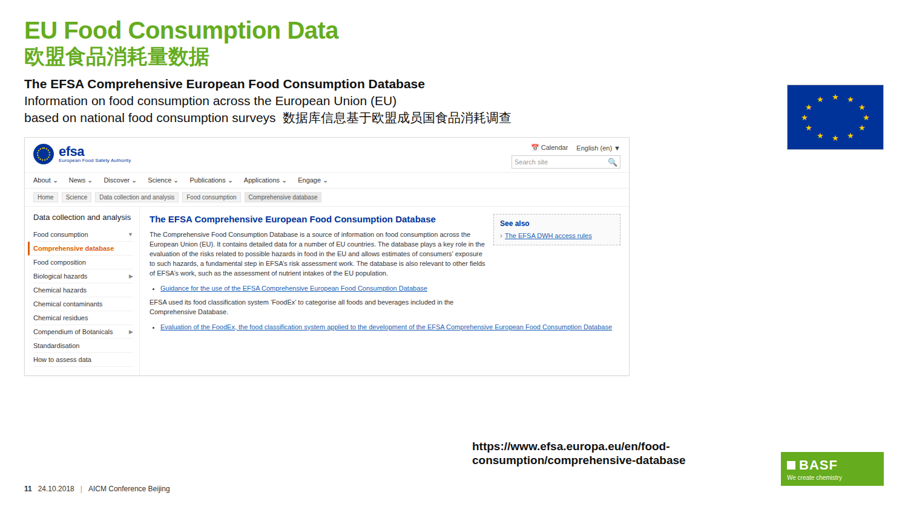EU Food Consumption Data
欧盟食品消耗量数据
The EFSA Comprehensive European Food Consumption Database
Information on food consumption across the European Union (EU)
based on national food consumption surveys 数据库信息基于欧盟成员国食品消耗调查
★ ★ ★ ★ ★ ★ ★ ★ ★ ★ ★ ★
efsa
European Food Safety Authority
📅 Calendar English (en) ▼
Search site 🔍
About ⌄ News ⌄ Discover ⌄ Science ⌄ Publications ⌄ Applications ⌄ Engage ⌄
Home Science Data collection and analysis Food consumption Comprehensive database
Data collection and analysis
Food consumption▼
Comprehensive database
Food composition
Biological hazards▶
Chemical hazards
Chemical contaminants
Chemical residues
Compendium of Botanicals▶
Standardisation
How to assess data
The EFSA Comprehensive European Food Consumption Database
See also
›The EFSA DWH access rules
The Comprehensive Food Consumption Database is a source of information on food consumption across the European Union (EU). It contains detailed data for a number of EU countries. The database plays a key role in the evaluation of the risks related to possible hazards in food in the EU and allows estimates of consumers’ exposure to such hazards, a fundamental step in EFSA’s risk assessment work. The database is also relevant to other fields of EFSA’s work, such as the assessment of nutrient intakes of the EU population.
Guidance for the use of the EFSA Comprehensive European Food Consumption Database
EFSA used its food classification system ‘FoodEx’ to categorise all foods and beverages included in the Comprehensive Database.
Evaluation of the FoodEx, the food classification system applied to the development of the EFSA Comprehensive European Food Consumption Database
https://www.efsa.europa.eu/en/food-consumption/comprehensive-database
BASF
We create chemistry
11 24.10.2018 | AICM Conference Beijing